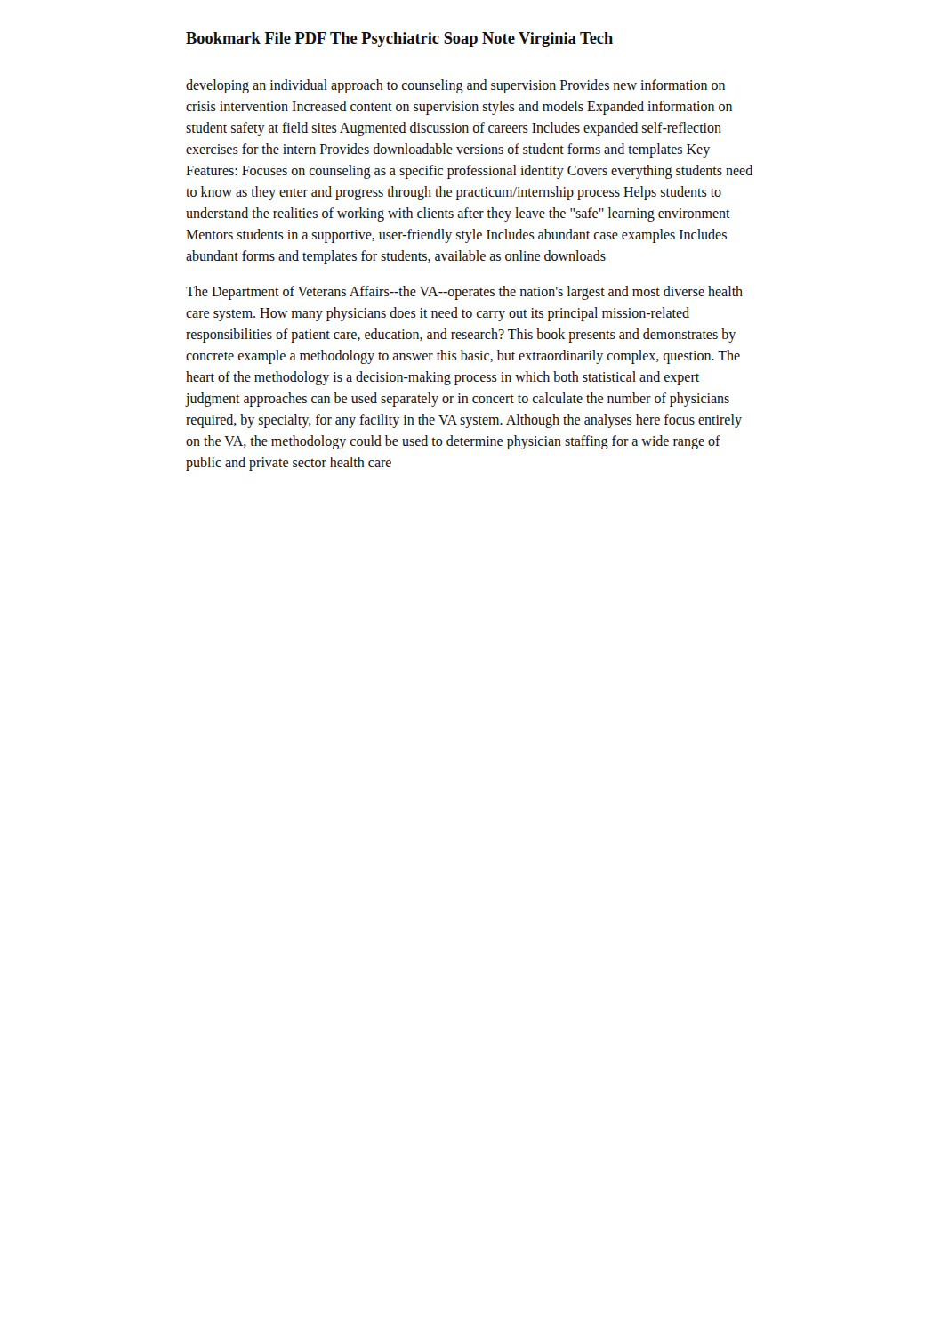Bookmark File PDF The Psychiatric Soap Note Virginia Tech
developing an individual approach to counseling and supervision Provides new information on crisis intervention Increased content on supervision styles and models Expanded information on student safety at field sites Augmented discussion of careers Includes expanded self-reflection exercises for the intern Provides downloadable versions of student forms and templates Key Features: Focuses on counseling as a specific professional identity Covers everything students need to know as they enter and progress through the practicum/internship process Helps students to understand the realities of working with clients after they leave the "safe" learning environment Mentors students in a supportive, user-friendly style Includes abundant case examples Includes abundant forms and templates for students, available as online downloads
The Department of Veterans Affairs--the VA--operates the nation's largest and most diverse health care system. How many physicians does it need to carry out its principal mission-related responsibilities of patient care, education, and research? This book presents and demonstrates by concrete example a methodology to answer this basic, but extraordinarily complex, question. The heart of the methodology is a decision-making process in which both statistical and expert judgment approaches can be used separately or in concert to calculate the number of physicians required, by specialty, for any facility in the VA system. Although the analyses here focus entirely on the VA, the methodology could be used to determine physician staffing for a wide range of public and private sector health care